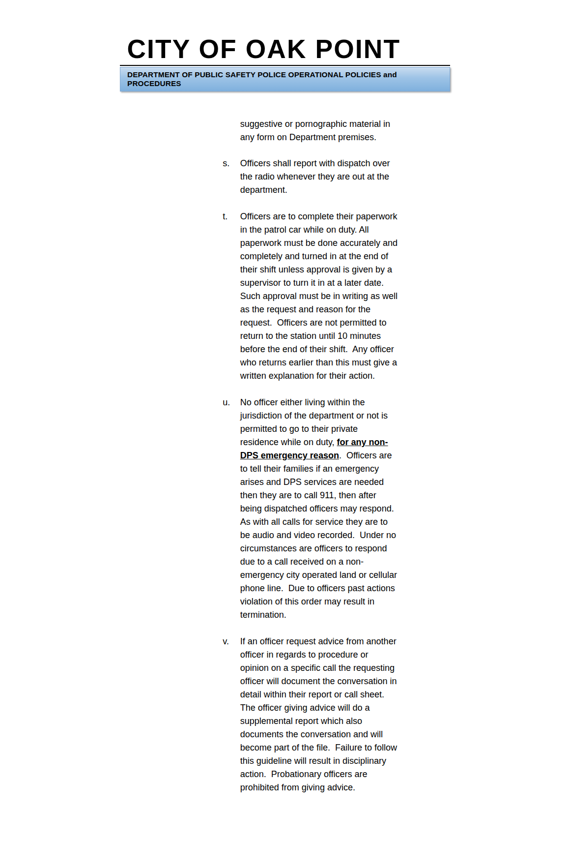CITY OF OAK POINT
DEPARTMENT OF PUBLIC SAFETY POLICE OPERATIONAL POLICIES and PROCEDURES
suggestive or pornographic material in any form on Department premises.
s.
Officers shall report with dispatch over the radio whenever they are out at the department.
t.
Officers are to complete their paperwork in the patrol car while on duty. All paperwork must be done accurately and completely and turned in at the end of their shift unless approval is given by a supervisor to turn it in at a later date. Such approval must be in writing as well as the request and reason for the request. Officers are not permitted to return to the station until 10 minutes before the end of their shift. Any officer who returns earlier than this must give a written explanation for their action.
u.
No officer either living within the jurisdiction of the department or not is permitted to go to their private residence while on duty, for any non-DPS emergency reason. Officers are to tell their families if an emergency arises and DPS services are needed then they are to call 911, then after being dispatched officers may respond. As with all calls for service they are to be audio and video recorded. Under no circumstances are officers to respond due to a call received on a non-emergency city operated land or cellular phone line. Due to officers past actions violation of this order may result in termination.
v.
If an officer request advice from another officer in regards to procedure or opinion on a specific call the requesting officer will document the conversation in detail within their report or call sheet. The officer giving advice will do a supplemental report which also documents the conversation and will become part of the file. Failure to follow this guideline will result in disciplinary action. Probationary officers are prohibited from giving advice.